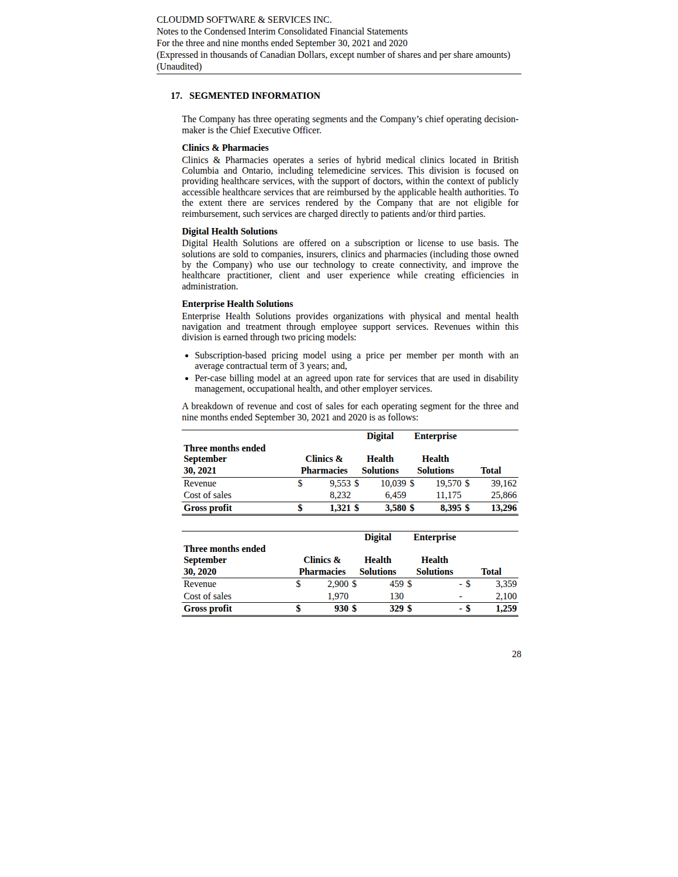CLOUDMD SOFTWARE & SERVICES INC.
Notes to the Condensed Interim Consolidated Financial Statements
For the three and nine months ended September 30, 2021 and 2020
(Expressed in thousands of Canadian Dollars, except number of shares and per share amounts)
(Unaudited)
17.
SEGMENTED INFORMATION
The Company has three operating segments and the Company’s chief operating decision-maker is the Chief Executive Officer.
Clinics & Pharmacies
Clinics & Pharmacies operates a series of hybrid medical clinics located in British Columbia and Ontario, including telemedicine services. This division is focused on providing healthcare services, with the support of doctors, within the context of publicly accessible healthcare services that are reimbursed by the applicable health authorities. To the extent there are services rendered by the Company that are not eligible for reimbursement, such services are charged directly to patients and/or third parties.
Digital Health Solutions
Digital Health Solutions are offered on a subscription or license to use basis. The solutions are sold to companies, insurers, clinics and pharmacies (including those owned by the Company) who use our technology to create connectivity, and improve the healthcare practitioner, client and user experience while creating efficiencies in administration.
Enterprise Health Solutions
Enterprise Health Solutions provides organizations with physical and mental health navigation and treatment through employee support services. Revenues within this division is earned through two pricing models:
Subscription-based pricing model using a price per member per month with an average contractual term of 3 years; and,
Per-case billing model at an agreed upon rate for services that are used in disability management, occupational health, and other employer services.
A breakdown of revenue and cost of sales for each operating segment for the three and nine months ended September 30, 2021 and 2020 is as follows:
| | | Digital | Enterprise | |
| --- | --- | --- | --- | --- |
| Three months ended September | Clinics & | Health | Health | |
| 30, 2021 | Pharmacies | Solutions | Solutions | Total |
| Revenue | $ | 9,553 | $ | 10,039 | $ | 19,570 | $ | 39,162 |
| Cost of sales | | 8,232 | | 6,459 | | 11,175 | | 25,866 |
| Gross profit | $ | 1,321 | $ | 3,580 | $ | 8,395 | $ | 13,296 |
| | | Digital | Enterprise | |
| --- | --- | --- | --- | --- |
| Three months ended September | Clinics & | Health | Health | |
| 30, 2020 | Pharmacies | Solutions | Solutions | Total |
| Revenue | $ | 2,900 | $ | 459 | $ | - | $ | 3,359 |
| Cost of sales | | 1,970 | | 130 | | - | | 2,100 |
| Gross profit | $ | 930 | $ | 329 | $ | - | $ | 1,259 |
28